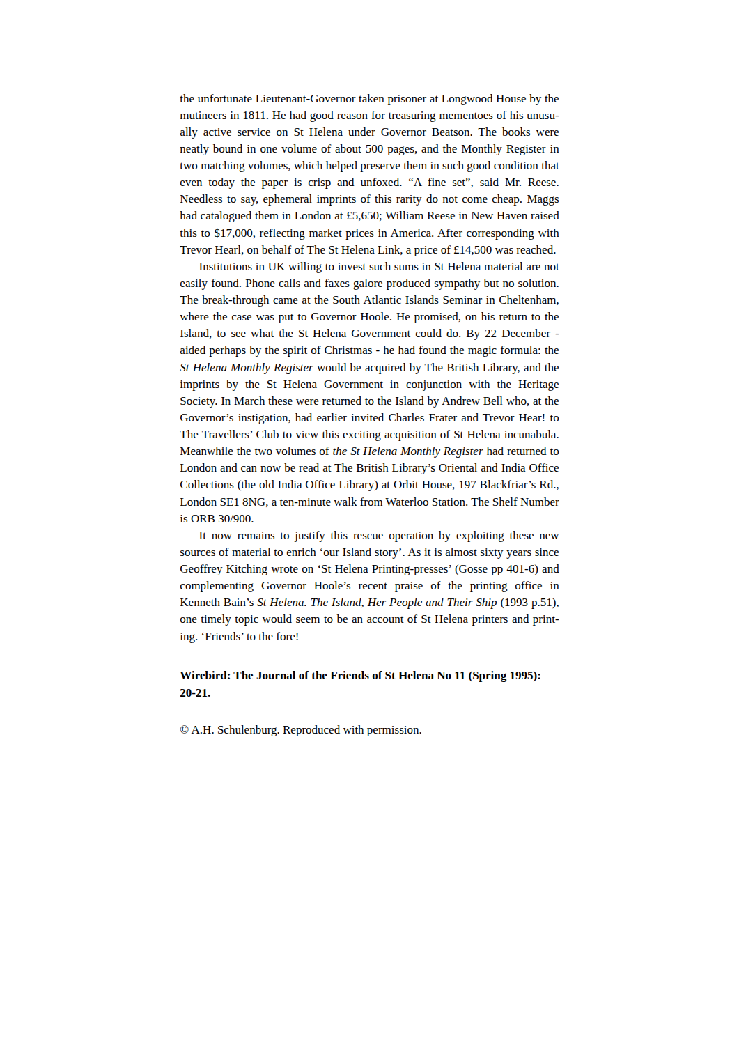the unfortunate Lieutenant-Governor taken prisoner at Longwood House by the mutineers in 1811. He had good reason for treasuring mementoes of his unusually active service on St Helena under Governor Beatson. The books were neatly bound in one volume of about 500 pages, and the Monthly Register in two matching volumes, which helped preserve them in such good condition that even today the paper is crisp and unfoxed. “A fine set”, said Mr. Reese. Needless to say, ephemeral imprints of this rarity do not come cheap. Maggs had catalogued them in London at £5,650; William Reese in New Haven raised this to $17,000, reflecting market prices in America. After corresponding with Trevor Hearl, on behalf of The St Helena Link, a price of £14,500 was reached.
Institutions in UK willing to invest such sums in St Helena material are not easily found. Phone calls and faxes galore produced sympathy but no solution. The break-through came at the South Atlantic Islands Seminar in Cheltenham, where the case was put to Governor Hoole. He promised, on his return to the Island, to see what the St Helena Government could do. By 22 December - aided perhaps by the spirit of Christmas - he had found the magic formula: the St Helena Monthly Register would be acquired by The British Library, and the imprints by the St Helena Government in conjunction with the Heritage Society. In March these were returned to the Island by Andrew Bell who, at the Governor’s instigation, had earlier invited Charles Frater and Trevor Hear! to The Travellers’ Club to view this exciting acquisition of St Helena incunabula. Meanwhile the two volumes of the St Helena Monthly Register had returned to London and can now be read at The British Library’s Oriental and India Office Collections (the old India Office Library) at Orbit House, 197 Blackfriar’s Rd., London SE1 8NG, a ten-minute walk from Waterloo Station. The Shelf Number is ORB 30/900.
It now remains to justify this rescue operation by exploiting these new sources of material to enrich ‘our Island story’. As it is almost sixty years since Geoffrey Kitching wrote on ‘St Helena Printing-presses’ (Gosse pp 401-6) and complementing Governor Hoole’s recent praise of the printing office in Kenneth Bain’s St Helena. The Island, Her People and Their Ship (1993 p.51), one timely topic would seem to be an account of St Helena printers and printing. ‘Friends’ to the fore!
Wirebird: The Journal of the Friends of St Helena No 11 (Spring 1995): 20-21.
© A.H. Schulenburg. Reproduced with permission.